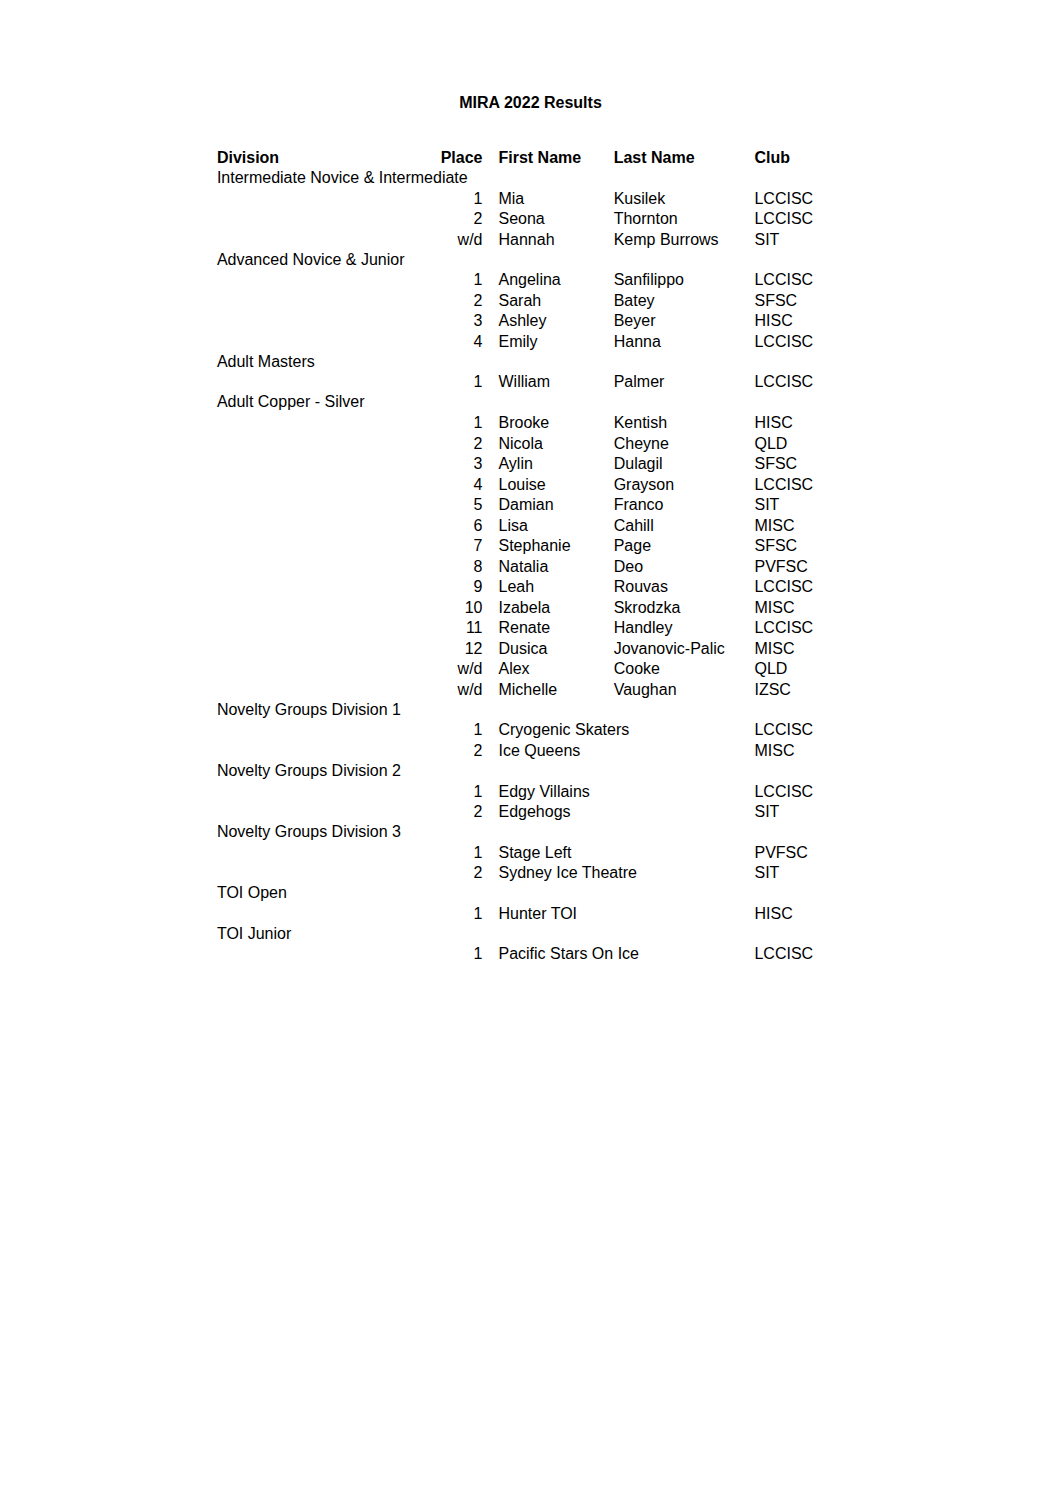MIRA 2022 Results
| Division | Place | First Name | Last Name | Club |
| --- | --- | --- | --- | --- |
| Intermediate Novice & Intermediate |
| | 1 | Mia | Kusilek | LCCISC |
| | 2 | Seona | Thornton | LCCISC |
| | w/d | Hannah | Kemp Burrows | SIT |
| Advanced Novice & Junior |
| | 1 | Angelina | Sanfilippo | LCCISC |
| | 2 | Sarah | Batey | SFSC |
| | 3 | Ashley | Beyer | HISC |
| | 4 | Emily | Hanna | LCCISC |
| Adult Masters |
| | 1 | William | Palmer | LCCISC |
| Adult Copper - Silver |
| | 1 | Brooke | Kentish | HISC |
| | 2 | Nicola | Cheyne | QLD |
| | 3 | Aylin | Dulagil | SFSC |
| | 4 | Louise | Grayson | LCCISC |
| | 5 | Damian | Franco | SIT |
| | 6 | Lisa | Cahill | MISC |
| | 7 | Stephanie | Page | SFSC |
| | 8 | Natalia | Deo | PVFSC |
| | 9 | Leah | Rouvas | LCCISC |
| | 10 | Izabela | Skrodzka | MISC |
| | 11 | Renate | Handley | LCCISC |
| | 12 | Dusica | Jovanovic-Palic | MISC |
| | w/d | Alex | Cooke | QLD |
| | w/d | Michelle | Vaughan | IZSC |
| Novelty Groups Division 1 |
| | 1 | Cryogenic Skaters | LCCISC |
| | 2 | Ice Queens | MISC |
| Novelty Groups Division 2 |
| | 1 | Edgy Villains | LCCISC |
| | 2 | Edgehogs | SIT |
| Novelty Groups Division 3 |
| | 1 | Stage Left | PVFSC |
| | 2 | Sydney Ice Theatre | SIT |
| TOI Open |
| | 1 | Hunter TOI | HISC |
| TOI Junior |
| | 1 | Pacific Stars On Ice | LCCISC |